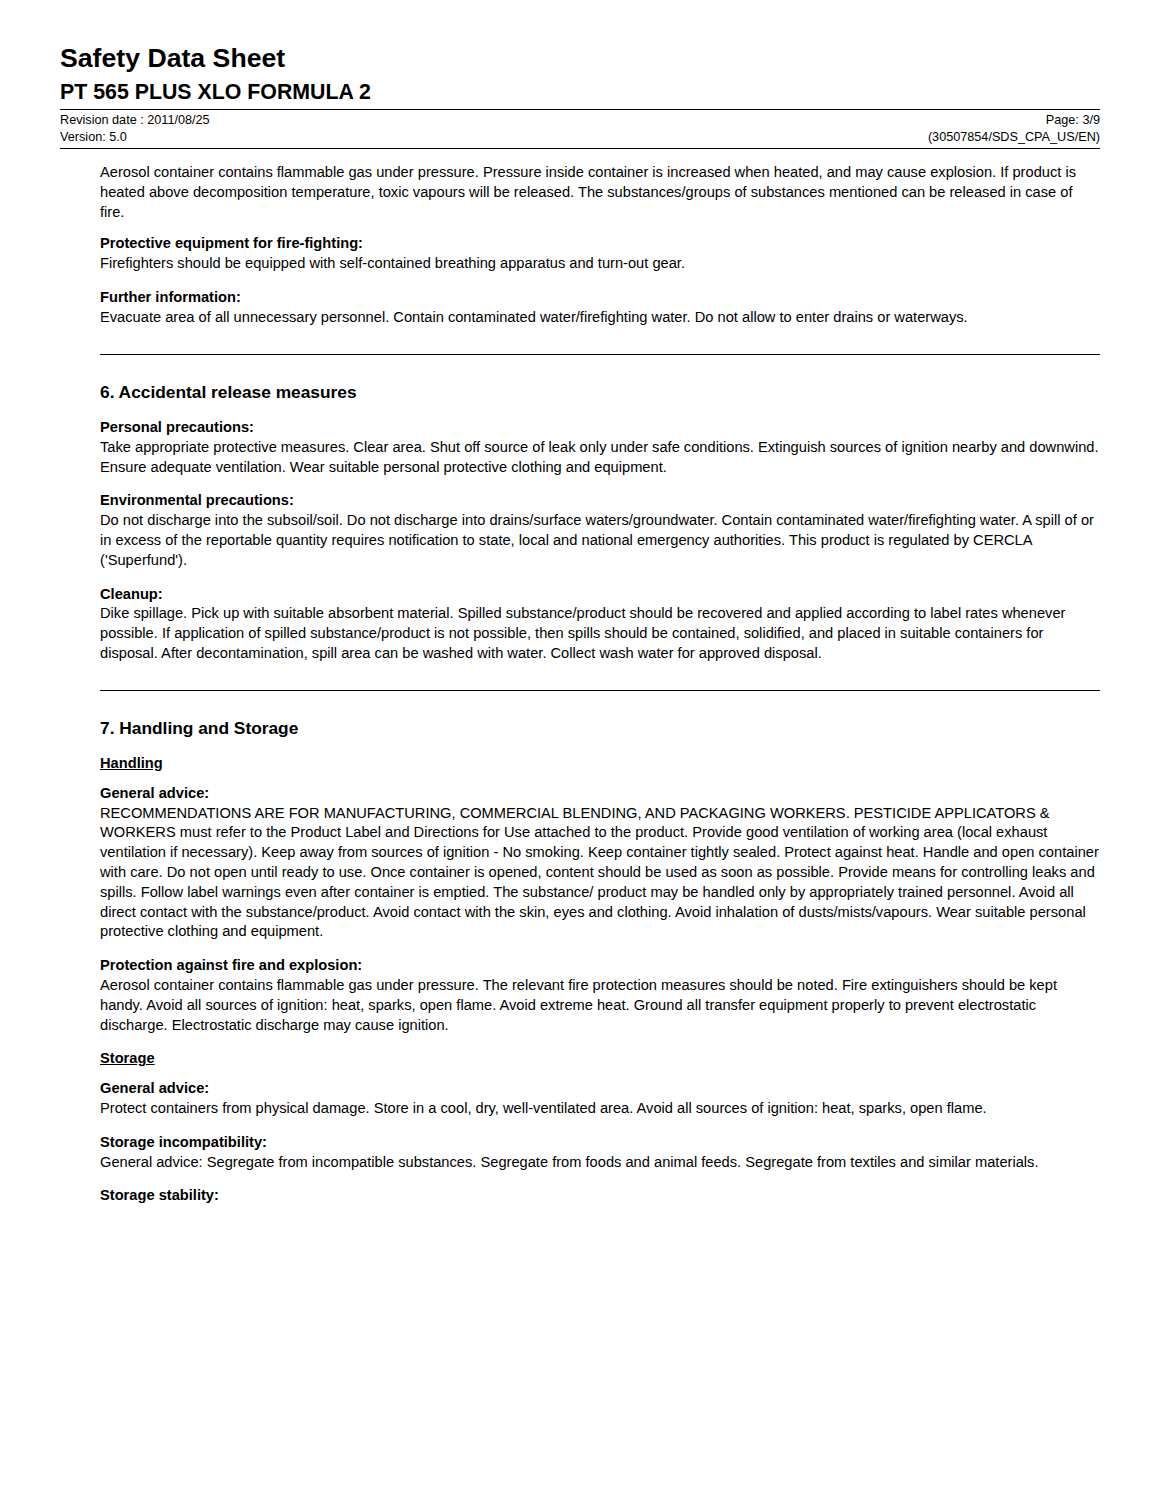Safety Data Sheet
PT 565 PLUS XLO FORMULA 2
Revision date : 2011/08/25 Page: 3/9
Version: 5.0 (30507854/SDS_CPA_US/EN)
Aerosol container contains flammable gas under pressure. Pressure inside container is increased when heated, and may cause explosion. If product is heated above decomposition temperature, toxic vapours will be released. The substances/groups of substances mentioned can be released in case of fire.
Protective equipment for fire-fighting:
Firefighters should be equipped with self-contained breathing apparatus and turn-out gear.
Further information:
Evacuate area of all unnecessary personnel. Contain contaminated water/firefighting water. Do not allow to enter drains or waterways.
6. Accidental release measures
Personal precautions:
Take appropriate protective measures. Clear area. Shut off source of leak only under safe conditions. Extinguish sources of ignition nearby and downwind. Ensure adequate ventilation. Wear suitable personal protective clothing and equipment.
Environmental precautions:
Do not discharge into the subsoil/soil. Do not discharge into drains/surface waters/groundwater. Contain contaminated water/firefighting water. A spill of or in excess of the reportable quantity requires notification to state, local and national emergency authorities. This product is regulated by CERCLA ('Superfund').
Cleanup:
Dike spillage. Pick up with suitable absorbent material. Spilled substance/product should be recovered and applied according to label rates whenever possible. If application of spilled substance/product is not possible, then spills should be contained, solidified, and placed in suitable containers for disposal. After decontamination, spill area can be washed with water. Collect wash water for approved disposal.
7. Handling and Storage
Handling
General advice:
RECOMMENDATIONS ARE FOR MANUFACTURING, COMMERCIAL BLENDING, AND PACKAGING WORKERS. PESTICIDE APPLICATORS & WORKERS must refer to the Product Label and Directions for Use attached to the product. Provide good ventilation of working area (local exhaust ventilation if necessary). Keep away from sources of ignition - No smoking. Keep container tightly sealed. Protect against heat. Handle and open container with care. Do not open until ready to use. Once container is opened, content should be used as soon as possible. Provide means for controlling leaks and spills. Follow label warnings even after container is emptied. The substance/ product may be handled only by appropriately trained personnel. Avoid all direct contact with the substance/product. Avoid contact with the skin, eyes and clothing. Avoid inhalation of dusts/mists/vapours. Wear suitable personal protective clothing and equipment.
Protection against fire and explosion:
Aerosol container contains flammable gas under pressure. The relevant fire protection measures should be noted. Fire extinguishers should be kept handy. Avoid all sources of ignition: heat, sparks, open flame. Avoid extreme heat. Ground all transfer equipment properly to prevent electrostatic discharge. Electrostatic discharge may cause ignition.
Storage
General advice:
Protect containers from physical damage. Store in a cool, dry, well-ventilated area. Avoid all sources of ignition: heat, sparks, open flame.
Storage incompatibility:
General advice: Segregate from incompatible substances. Segregate from foods and animal feeds. Segregate from textiles and similar materials.
Storage stability: